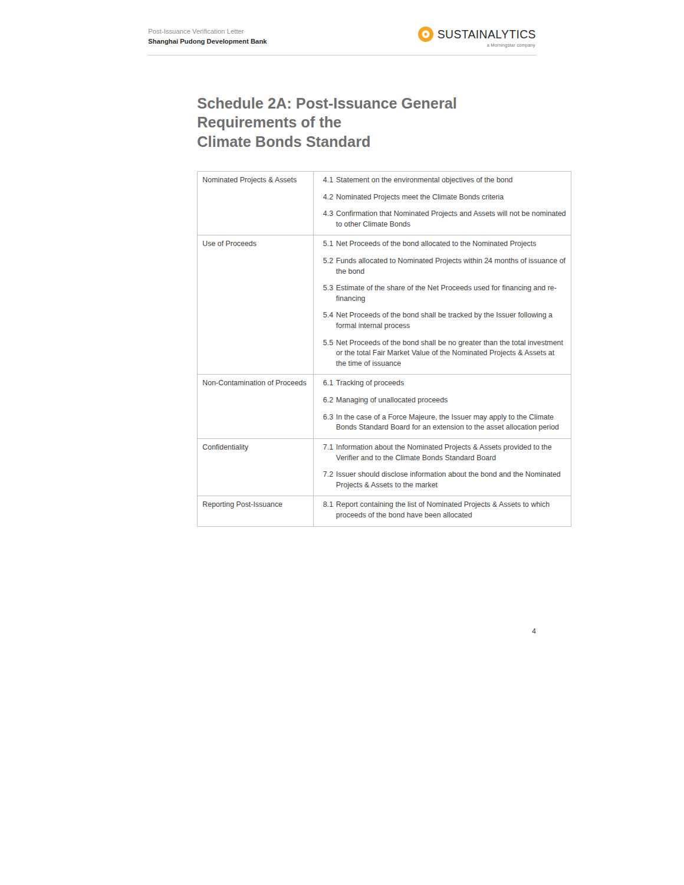Post-Issuance Verification Letter
Shanghai Pudong Development Bank
SUSTAINALYTICS
a Morningstar company
Schedule 2A: Post-Issuance General Requirements of the
Climate Bonds Standard
| Nominated Projects & Assets | 4.1 Statement on the environmental objectives of the bond 4.2 Nominated Projects meet the Climate Bonds criteria 4.3 Confirmation that Nominated Projects and Assets will not be nominated to other Climate Bonds |
| Use of Proceeds | 5.1 Net Proceeds of the bond allocated to the Nominated Projects 5.2 Funds allocated to Nominated Projects within 24 months of issuance of the bond 5.3 Estimate of the share of the Net Proceeds used for financing and re-financing 5.4 Net Proceeds of the bond shall be tracked by the Issuer following a formal internal process 5.5 Net Proceeds of the bond shall be no greater than the total investment or the total Fair Market Value of the Nominated Projects & Assets at the time of issuance |
| Non-Contamination of Proceeds | 6.1 Tracking of proceeds 6.2 Managing of unallocated proceeds 6.3 In the case of a Force Majeure, the Issuer may apply to the Climate Bonds Standard Board for an extension to the asset allocation period |
| Confidentiality | 7.1 Information about the Nominated Projects & Assets provided to the Verifier and to the Climate Bonds Standard Board 7.2 Issuer should disclose information about the bond and the Nominated Projects & Assets to the market |
| Reporting Post-Issuance | 8.1 Report containing the list of Nominated Projects & Assets to which proceeds of the bond have been allocated |
4